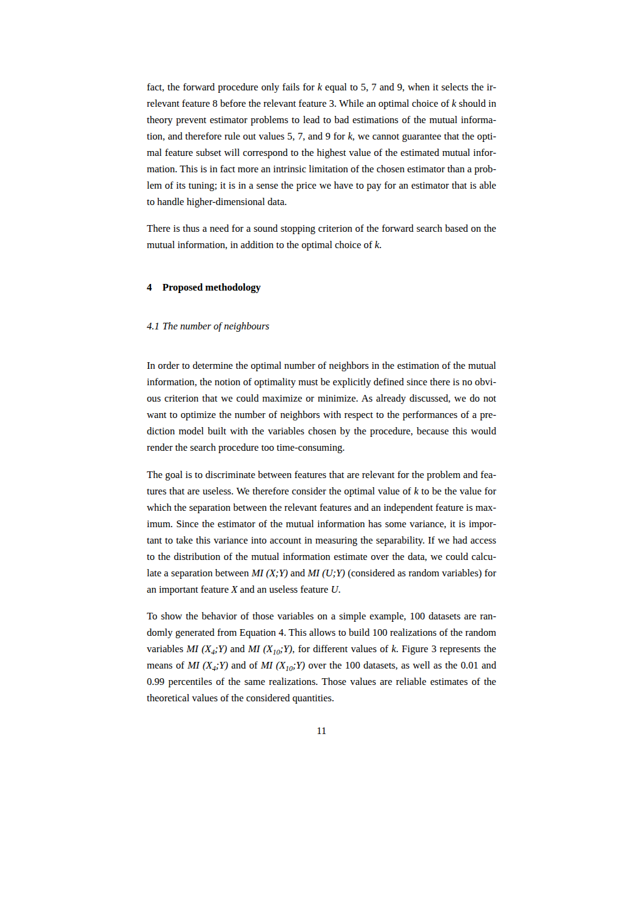fact, the forward procedure only fails for k equal to 5, 7 and 9, when it selects the irrelevant feature 8 before the relevant feature 3. While an optimal choice of k should in theory prevent estimator problems to lead to bad estimations of the mutual information, and therefore rule out values 5, 7, and 9 for k, we cannot guarantee that the optimal feature subset will correspond to the highest value of the estimated mutual information. This is in fact more an intrinsic limitation of the chosen estimator than a problem of its tuning; it is in a sense the price we have to pay for an estimator that is able to handle higher-dimensional data.
There is thus a need for a sound stopping criterion of the forward search based on the mutual information, in addition to the optimal choice of k.
4 Proposed methodology
4.1 The number of neighbours
In order to determine the optimal number of neighbors in the estimation of the mutual information, the notion of optimality must be explicitly defined since there is no obvious criterion that we could maximize or minimize. As already discussed, we do not want to optimize the number of neighbors with respect to the performances of a prediction model built with the variables chosen by the procedure, because this would render the search procedure too time-consuming.
The goal is to discriminate between features that are relevant for the problem and features that are useless. We therefore consider the optimal value of k to be the value for which the separation between the relevant features and an independent feature is maximum. Since the estimator of the mutual information has some variance, it is important to take this variance into account in measuring the separability. If we had access to the distribution of the mutual information estimate over the data, we could calculate a separation between MI (X;Y) and MI (U;Y) (considered as random variables) for an important feature X and an useless feature U.
To show the behavior of those variables on a simple example, 100 datasets are randomly generated from Equation 4. This allows to build 100 realizations of the random variables MI (X4;Y) and MI (X10;Y), for different values of k. Figure 3 represents the means of MI (X4;Y) and of MI (X10;Y) over the 100 datasets, as well as the 0.01 and 0.99 percentiles of the same realizations. Those values are reliable estimates of the theoretical values of the considered quantities.
11